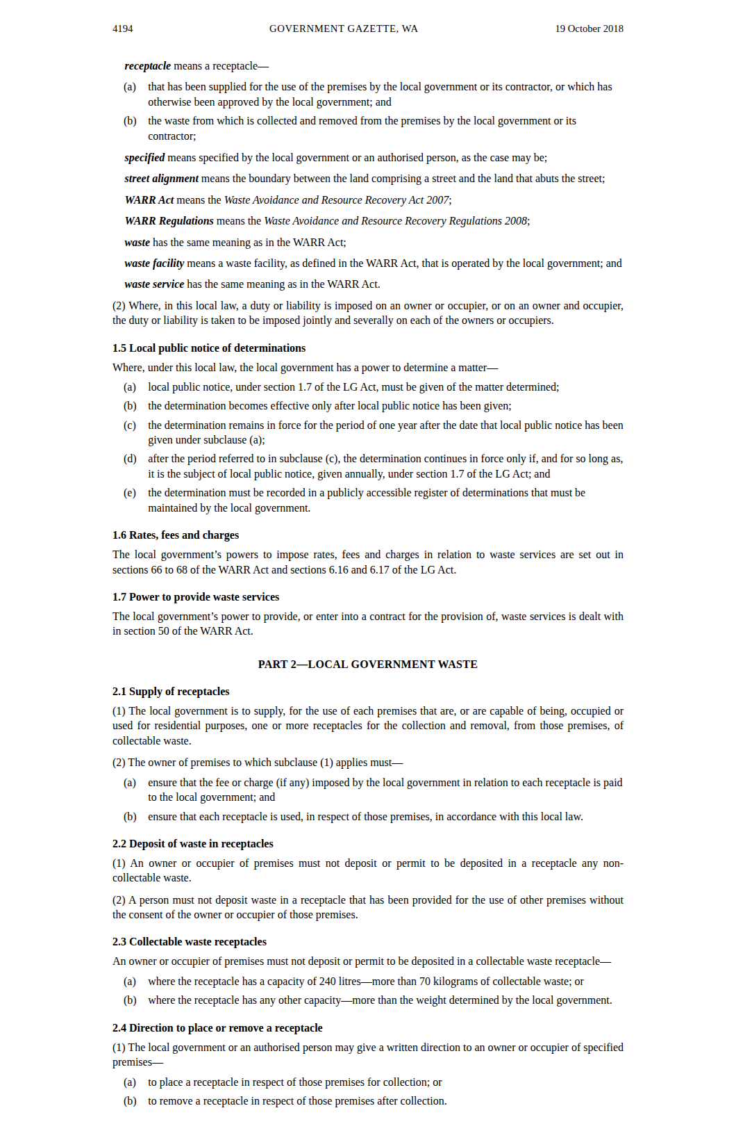4194 GOVERNMENT GAZETTE, WA 19 October 2018
receptacle means a receptacle—
that has been supplied for the use of the premises by the local government or its contractor, or which has otherwise been approved by the local government; and
the waste from which is collected and removed from the premises by the local government or its contractor;
specified means specified by the local government or an authorised person, as the case may be;
street alignment means the boundary between the land comprising a street and the land that abuts the street;
WARR Act means the Waste Avoidance and Resource Recovery Act 2007;
WARR Regulations means the Waste Avoidance and Resource Recovery Regulations 2008;
waste has the same meaning as in the WARR Act;
waste facility means a waste facility, as defined in the WARR Act, that is operated by the local government; and
waste service has the same meaning as in the WARR Act.
(2) Where, in this local law, a duty or liability is imposed on an owner or occupier, or on an owner and occupier, the duty or liability is taken to be imposed jointly and severally on each of the owners or occupiers.
1.5 Local public notice of determinations
Where, under this local law, the local government has a power to determine a matter—
local public notice, under section 1.7 of the LG Act, must be given of the matter determined;
the determination becomes effective only after local public notice has been given;
the determination remains in force for the period of one year after the date that local public notice has been given under subclause (a);
after the period referred to in subclause (c), the determination continues in force only if, and for so long as, it is the subject of local public notice, given annually, under section 1.7 of the LG Act; and
the determination must be recorded in a publicly accessible register of determinations that must be maintained by the local government.
1.6 Rates, fees and charges
The local government’s powers to impose rates, fees and charges in relation to waste services are set out in sections 66 to 68 of the WARR Act and sections 6.16 and 6.17 of the LG Act.
1.7 Power to provide waste services
The local government’s power to provide, or enter into a contract for the provision of, waste services is dealt with in section 50 of the WARR Act.
PART 2—LOCAL GOVERNMENT WASTE
2.1 Supply of receptacles
(1) The local government is to supply, for the use of each premises that are, or are capable of being, occupied or used for residential purposes, one or more receptacles for the collection and removal, from those premises, of collectable waste.
(2) The owner of premises to which subclause (1) applies must—
ensure that the fee or charge (if any) imposed by the local government in relation to each receptacle is paid to the local government; and
ensure that each receptacle is used, in respect of those premises, in accordance with this local law.
2.2 Deposit of waste in receptacles
(1) An owner or occupier of premises must not deposit or permit to be deposited in a receptacle any non-collectable waste.
(2) A person must not deposit waste in a receptacle that has been provided for the use of other premises without the consent of the owner or occupier of those premises.
2.3 Collectable waste receptacles
An owner or occupier of premises must not deposit or permit to be deposited in a collectable waste receptacle—
where the receptacle has a capacity of 240 litres—more than 70 kilograms of collectable waste; or
where the receptacle has any other capacity—more than the weight determined by the local government.
2.4 Direction to place or remove a receptacle
(1) The local government or an authorised person may give a written direction to an owner or occupier of specified premises—
to place a receptacle in respect of those premises for collection; or
to remove a receptacle in respect of those premises after collection.